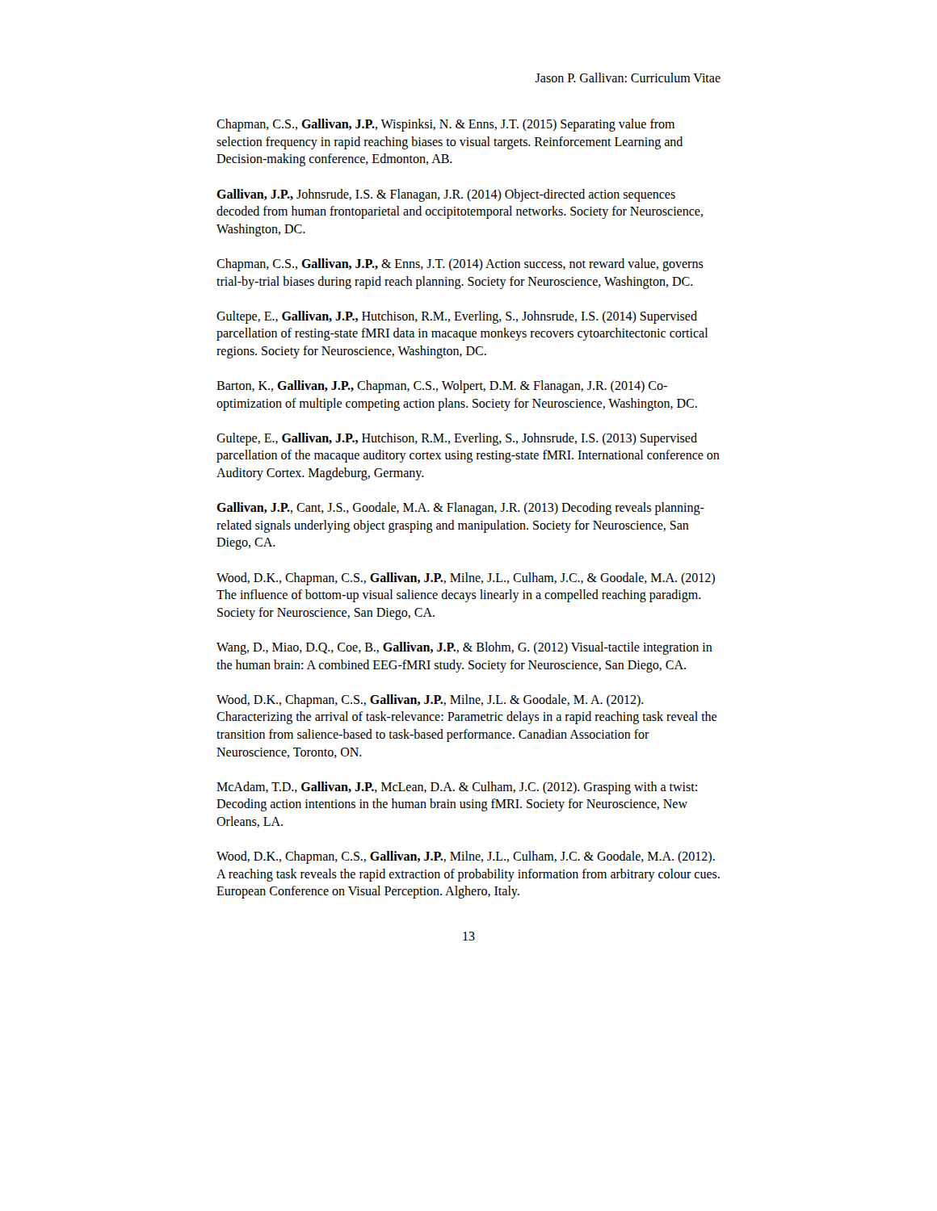Jason P. Gallivan: Curriculum Vitae
Chapman, C.S., Gallivan, J.P., Wispinksi, N. & Enns, J.T. (2015) Separating value from selection frequency in rapid reaching biases to visual targets. Reinforcement Learning and Decision-making conference, Edmonton, AB.
Gallivan, J.P., Johnsrude, I.S. & Flanagan, J.R. (2014) Object-directed action sequences decoded from human frontoparietal and occipitotemporal networks. Society for Neuroscience, Washington, DC.
Chapman, C.S., Gallivan, J.P., & Enns, J.T. (2014) Action success, not reward value, governs trial-by-trial biases during rapid reach planning. Society for Neuroscience, Washington, DC.
Gultepe, E., Gallivan, J.P., Hutchison, R.M., Everling, S., Johnsrude, I.S. (2014) Supervised parcellation of resting-state fMRI data in macaque monkeys recovers cytoarchitectonic cortical regions. Society for Neuroscience, Washington, DC.
Barton, K., Gallivan, J.P., Chapman, C.S., Wolpert, D.M. & Flanagan, J.R. (2014) Co-optimization of multiple competing action plans. Society for Neuroscience, Washington, DC.
Gultepe, E., Gallivan, J.P., Hutchison, R.M., Everling, S., Johnsrude, I.S. (2013) Supervised parcellation of the macaque auditory cortex using resting-state fMRI. International conference on Auditory Cortex. Magdeburg, Germany.
Gallivan, J.P., Cant, J.S., Goodale, M.A. & Flanagan, J.R. (2013) Decoding reveals planning-related signals underlying object grasping and manipulation. Society for Neuroscience, San Diego, CA.
Wood, D.K., Chapman, C.S., Gallivan, J.P., Milne, J.L., Culham, J.C., & Goodale, M.A. (2012) The influence of bottom-up visual salience decays linearly in a compelled reaching paradigm. Society for Neuroscience, San Diego, CA.
Wang, D., Miao, D.Q., Coe, B., Gallivan, J.P., & Blohm, G. (2012) Visual-tactile integration in the human brain: A combined EEG-fMRI study. Society for Neuroscience, San Diego, CA.
Wood, D.K., Chapman, C.S., Gallivan, J.P., Milne, J.L. & Goodale, M. A. (2012). Characterizing the arrival of task-relevance: Parametric delays in a rapid reaching task reveal the transition from salience-based to task-based performance. Canadian Association for Neuroscience, Toronto, ON.
McAdam, T.D., Gallivan, J.P., McLean, D.A. & Culham, J.C. (2012). Grasping with a twist: Decoding action intentions in the human brain using fMRI. Society for Neuroscience, New Orleans, LA.
Wood, D.K., Chapman, C.S., Gallivan, J.P., Milne, J.L., Culham, J.C. & Goodale, M.A. (2012). A reaching task reveals the rapid extraction of probability information from arbitrary colour cues. European Conference on Visual Perception. Alghero, Italy.
13